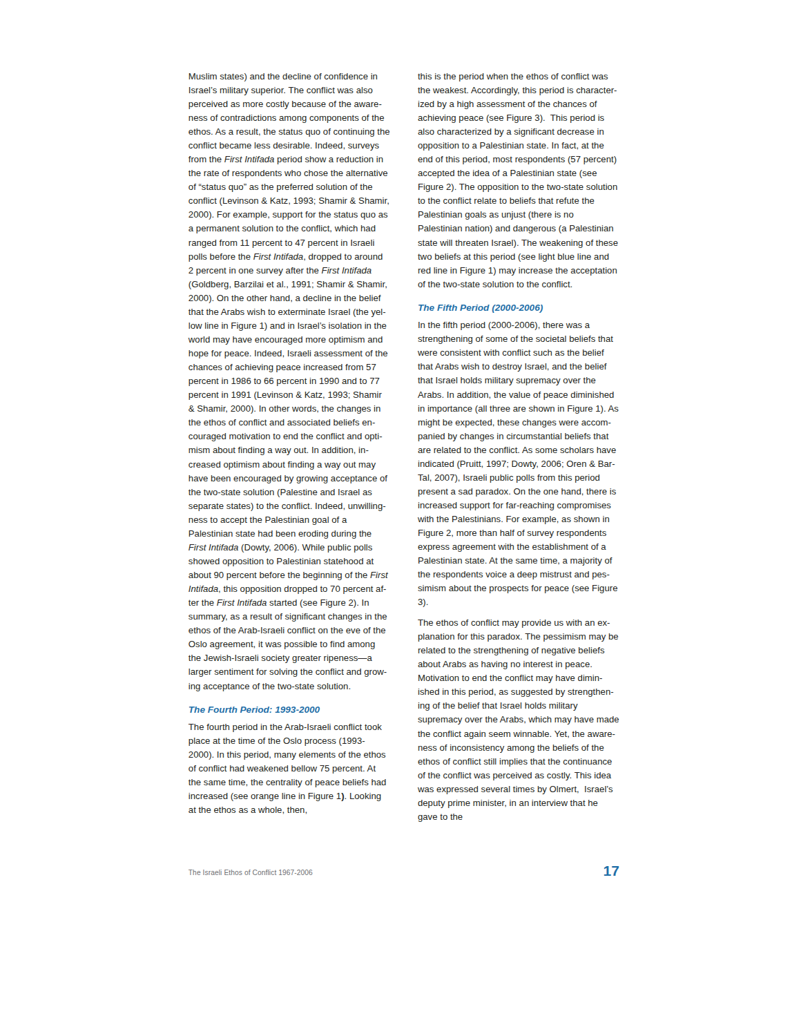Muslim states) and the decline of confidence in Israel’s military superior. The conflict was also perceived as more costly because of the awareness of contradictions among components of the ethos. As a result, the status quo of continuing the conflict became less desirable. Indeed, surveys from the First Intifada period show a reduction in the rate of respondents who chose the alternative of “status quo” as the preferred solution of the conflict (Levinson & Katz, 1993; Shamir & Shamir, 2000). For example, support for the status quo as a permanent solution to the conflict, which had ranged from 11 percent to 47 percent in Israeli polls before the First Intifada, dropped to around 2 percent in one survey after the First Intifada (Goldberg, Barzilai et al., 1991; Shamir & Shamir, 2000). On the other hand, a decline in the belief that the Arabs wish to exterminate Israel (the yellow line in Figure 1) and in Israel’s isolation in the world may have encouraged more optimism and hope for peace. Indeed, Israeli assessment of the chances of achieving peace increased from 57 percent in 1986 to 66 percent in 1990 and to 77 percent in 1991 (Levinson & Katz, 1993; Shamir & Shamir, 2000). In other words, the changes in the ethos of conflict and associated beliefs encouraged motivation to end the conflict and optimism about finding a way out. In addition, increased optimism about finding a way out may have been encouraged by growing acceptance of the two-state solution (Palestine and Israel as separate states) to the conflict. Indeed, unwillingness to accept the Palestinian goal of a Palestinian state had been eroding during the First Intifada (Dowty, 2006). While public polls showed opposition to Palestinian statehood at about 90 percent before the beginning of the First Intifada, this opposition dropped to 70 percent after the First Intifada started (see Figure 2). In summary, as a result of significant changes in the ethos of the Arab-Israeli conflict on the eve of the Oslo agreement, it was possible to find among the Jewish-Israeli society greater ripeness—a larger sentiment for solving the conflict and growing acceptance of the two-state solution.
The Fourth Period: 1993-2000
The fourth period in the Arab-Israeli conflict took place at the time of the Oslo process (1993-2000). In this period, many elements of the ethos of conflict had weakened bellow 75 percent. At the same time, the centrality of peace beliefs had increased (see orange line in Figure 1). Looking at the ethos as a whole, then,
this is the period when the ethos of conflict was the weakest. Accordingly, this period is characterized by a high assessment of the chances of achieving peace (see Figure 3). This period is also characterized by a significant decrease in opposition to a Palestinian state. In fact, at the end of this period, most respondents (57 percent) accepted the idea of a Palestinian state (see Figure 2). The opposition to the two-state solution to the conflict relate to beliefs that refute the Palestinian goals as unjust (there is no Palestinian nation) and dangerous (a Palestinian state will threaten Israel). The weakening of these two beliefs at this period (see light blue line and red line in Figure 1) may increase the acceptation of the two-state solution to the conflict.
The Fifth Period (2000-2006)
In the fifth period (2000-2006), there was a strengthening of some of the societal beliefs that were consistent with conflict such as the belief that Arabs wish to destroy Israel, and the belief that Israel holds military supremacy over the Arabs. In addition, the value of peace diminished in importance (all three are shown in Figure 1). As might be expected, these changes were accompanied by changes in circumstantial beliefs that are related to the conflict. As some scholars have indicated (Pruitt, 1997; Dowty, 2006; Oren & Bar-Tal, 2007), Israeli public polls from this period present a sad paradox. On the one hand, there is increased support for far-reaching compromises with the Palestinians. For example, as shown in Figure 2, more than half of survey respondents express agreement with the establishment of a Palestinian state. At the same time, a majority of the respondents voice a deep mistrust and pessimism about the prospects for peace (see Figure 3).
The ethos of conflict may provide us with an explanation for this paradox. The pessimism may be related to the strengthening of negative beliefs about Arabs as having no interest in peace. Motivation to end the conflict may have diminished in this period, as suggested by strengthening of the belief that Israel holds military supremacy over the Arabs, which may have made the conflict again seem winnable. Yet, the awareness of inconsistency among the beliefs of the ethos of conflict still implies that the continuance of the conflict was perceived as costly. This idea was expressed several times by Olmert, Israel’s deputy prime minister, in an interview that he gave to the
The Israeli Ethos of Conflict 1967-2006
17